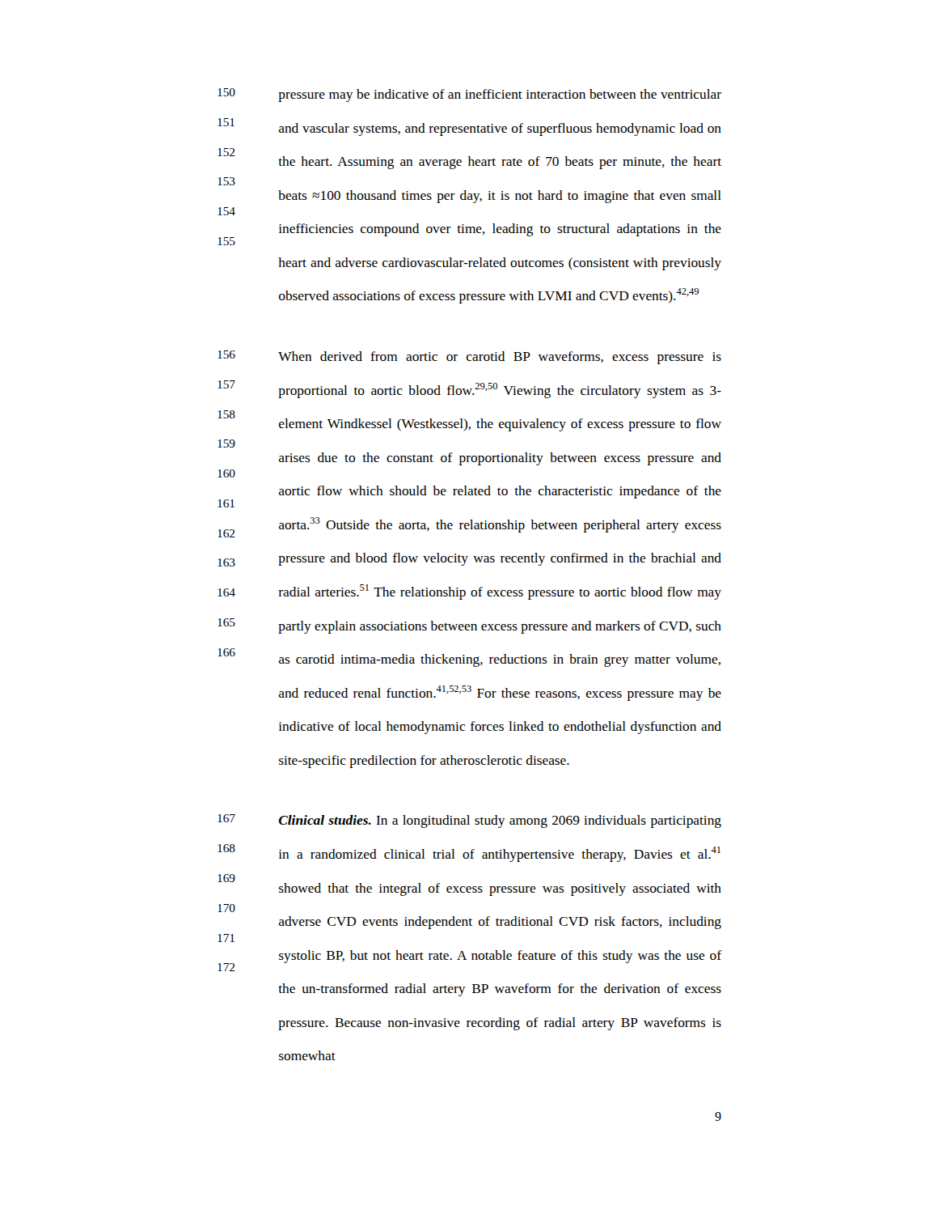150 151 152 153 154 155
pressure may be indicative of an inefficient interaction between the ventricular and vascular systems, and representative of superfluous hemodynamic load on the heart. Assuming an average heart rate of 70 beats per minute, the heart beats ≈100 thousand times per day, it is not hard to imagine that even small inefficiencies compound over time, leading to structural adaptations in the heart and adverse cardiovascular-related outcomes (consistent with previously observed associations of excess pressure with LVMI and CVD events).42,49
156 157 158 159 160 161 162 163 164 165 166
When derived from aortic or carotid BP waveforms, excess pressure is proportional to aortic blood flow.29,50 Viewing the circulatory system as 3-element Windkessel (Westkessel), the equivalency of excess pressure to flow arises due to the constant of proportionality between excess pressure and aortic flow which should be related to the characteristic impedance of the aorta.33 Outside the aorta, the relationship between peripheral artery excess pressure and blood flow velocity was recently confirmed in the brachial and radial arteries.51 The relationship of excess pressure to aortic blood flow may partly explain associations between excess pressure and markers of CVD, such as carotid intima-media thickening, reductions in brain grey matter volume, and reduced renal function.41,52,53 For these reasons, excess pressure may be indicative of local hemodynamic forces linked to endothelial dysfunction and site-specific predilection for atherosclerotic disease.
167 168 169 170 171 172
Clinical studies. In a longitudinal study among 2069 individuals participating in a randomized clinical trial of antihypertensive therapy, Davies et al.41 showed that the integral of excess pressure was positively associated with adverse CVD events independent of traditional CVD risk factors, including systolic BP, but not heart rate. A notable feature of this study was the use of the un-transformed radial artery BP waveform for the derivation of excess pressure. Because non-invasive recording of radial artery BP waveforms is somewhat
9